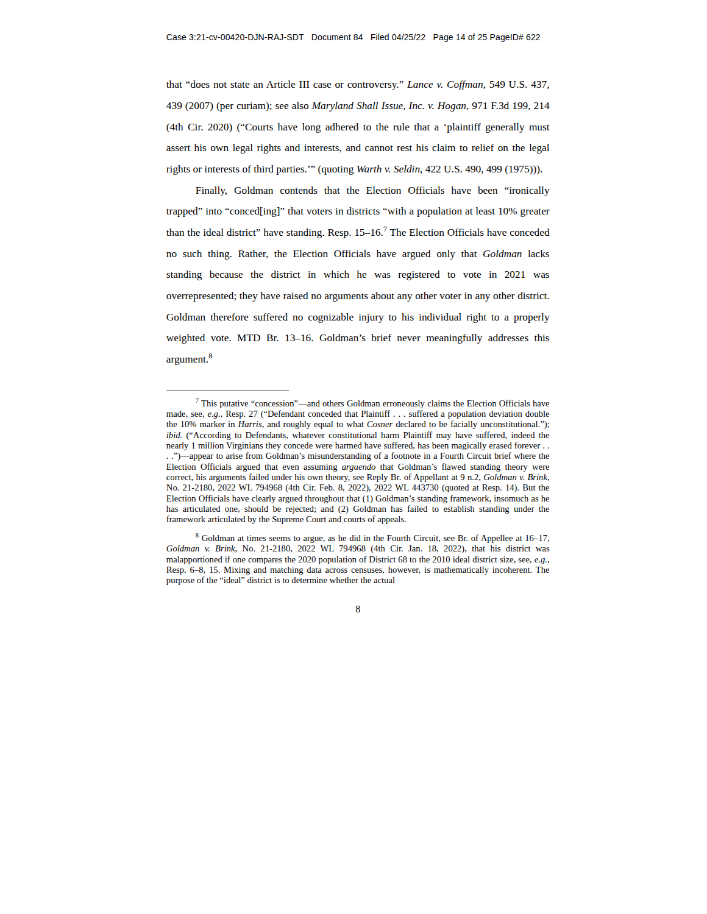Case 3:21-cv-00420-DJN-RAJ-SDT Document 84 Filed 04/25/22 Page 14 of 25 PageID# 622
that “does not state an Article III case or controversy.” Lance v. Coffman, 549 U.S. 437, 439 (2007) (per curiam); see also Maryland Shall Issue, Inc. v. Hogan, 971 F.3d 199, 214 (4th Cir. 2020) (“Courts have long adhered to the rule that a ‘plaintiff generally must assert his own legal rights and interests, and cannot rest his claim to relief on the legal rights or interests of third parties.’” (quoting Warth v. Seldin, 422 U.S. 490, 499 (1975))).
Finally, Goldman contends that the Election Officials have been “ironically trapped” into “conced[ing]” that voters in districts “with a population at least 10% greater than the ideal district” have standing. Resp. 15–16.7 The Election Officials have conceded no such thing. Rather, the Election Officials have argued only that Goldman lacks standing because the district in which he was registered to vote in 2021 was overrepresented; they have raised no arguments about any other voter in any other district. Goldman therefore suffered no cognizable injury to his individual right to a properly weighted vote. MTD Br. 13–16. Goldman’s brief never meaningfully addresses this argument.8
7 This putative “concession”—and others Goldman erroneously claims the Election Officials have made, see, e.g., Resp. 27 (“Defendant conceded that Plaintiff . . . suffered a population deviation double the 10% marker in Harris, and roughly equal to what Cosner declared to be facially unconstitutional.”); ibid. (“According to Defendants, whatever constitutional harm Plaintiff may have suffered, indeed the nearly 1 million Virginians they concede were harmed have suffered, has been magically erased forever . . . .”)—appear to arise from Goldman’s misunderstanding of a footnote in a Fourth Circuit brief where the Election Officials argued that even assuming arguendo that Goldman’s flawed standing theory were correct, his arguments failed under his own theory, see Reply Br. of Appellant at 9 n.2, Goldman v. Brink, No. 21-2180, 2022 WL 794968 (4th Cir. Feb. 8, 2022), 2022 WL 443730 (quoted at Resp. 14). But the Election Officials have clearly argued throughout that (1) Goldman’s standing framework, insomuch as he has articulated one, should be rejected; and (2) Goldman has failed to establish standing under the framework articulated by the Supreme Court and courts of appeals.
8 Goldman at times seems to argue, as he did in the Fourth Circuit, see Br. of Appellee at 16–17, Goldman v. Brink, No. 21-2180, 2022 WL 794968 (4th Cir. Jan. 18, 2022), that his district was malapportioned if one compares the 2020 population of District 68 to the 2010 ideal district size, see, e.g., Resp. 6–8, 15. Mixing and matching data across censuses, however, is mathematically incoherent. The purpose of the “ideal” district is to determine whether the actual
8